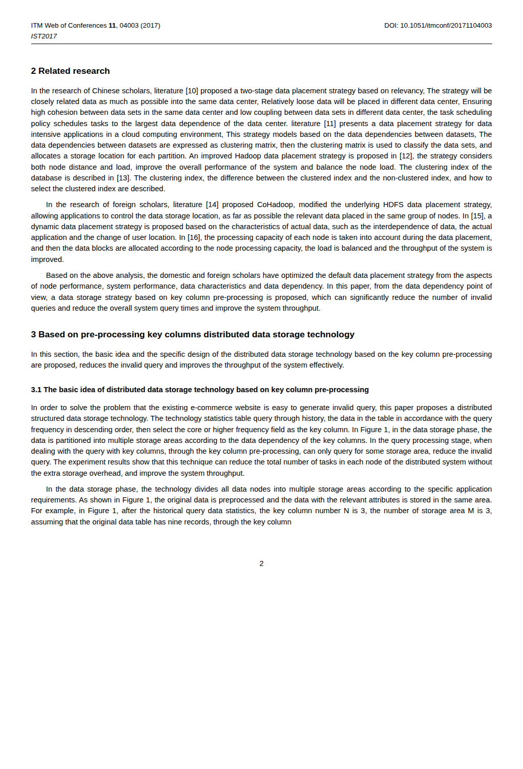ITM Web of Conferences 11, 04003 (2017) DOI: 10.1051/itmconf/20171104003
IST2017
2 Related research
In the research of Chinese scholars, literature [10] proposed a two-stage data placement strategy based on relevancy, The strategy will be closely related data as much as possible into the same data center, Relatively loose data will be placed in different data center, Ensuring high cohesion between data sets in the same data center and low coupling between data sets in different data center, the task scheduling policy schedules tasks to the largest data dependence of the data center. literature [11] presents a data placement strategy for data intensive applications in a cloud computing environment, This strategy models based on the data dependencies between datasets, The data dependencies between datasets are expressed as clustering matrix, then the clustering matrix is used to classify the data sets, and allocates a storage location for each partition. An improved Hadoop data placement strategy is proposed in [12], the strategy considers both node distance and load, improve the overall performance of the system and balance the node load. The clustering index of the database is described in [13]. The clustering index, the difference between the clustered index and the non-clustered index, and how to select the clustered index are described.
In the research of foreign scholars, literature [14] proposed CoHadoop, modified the underlying HDFS data placement strategy, allowing applications to control the data storage location, as far as possible the relevant data placed in the same group of nodes. In [15], a dynamic data placement strategy is proposed based on the characteristics of actual data, such as the interdependence of data, the actual application and the change of user location. In [16], the processing capacity of each node is taken into account during the data placement, and then the data blocks are allocated according to the node processing capacity, the load is balanced and the throughput of the system is improved.
Based on the above analysis, the domestic and foreign scholars have optimized the default data placement strategy from the aspects of node performance, system performance, data characteristics and data dependency. In this paper, from the data dependency point of view, a data storage strategy based on key column pre-processing is proposed, which can significantly reduce the number of invalid queries and reduce the overall system query times and improve the system throughput.
3 Based on pre-processing key columns distributed data storage technology
In this section, the basic idea and the specific design of the distributed data storage technology based on the key column pre-processing are proposed, reduces the invalid query and improves the throughput of the system effectively.
3.1 The basic idea of distributed data storage technology based on key column pre-processing
In order to solve the problem that the existing e-commerce website is easy to generate invalid query, this paper proposes a distributed structured data storage technology. The technology statistics table query through history, the data in the table in accordance with the query frequency in descending order, then select the core or higher frequency field as the key column. In Figure 1, in the data storage phase, the data is partitioned into multiple storage areas according to the data dependency of the key columns. In the query processing stage, when dealing with the query with key columns, through the key column pre-processing, can only query for some storage area, reduce the invalid query. The experiment results show that this technique can reduce the total number of tasks in each node of the distributed system without the extra storage overhead, and improve the system throughput.
In the data storage phase, the technology divides all data nodes into multiple storage areas according to the specific application requirements. As shown in Figure 1, the original data is preprocessed and the data with the relevant attributes is stored in the same area. For example, in Figure 1, after the historical query data statistics, the key column number N is 3, the number of storage area M is 3, assuming that the original data table has nine records, through the key column
2